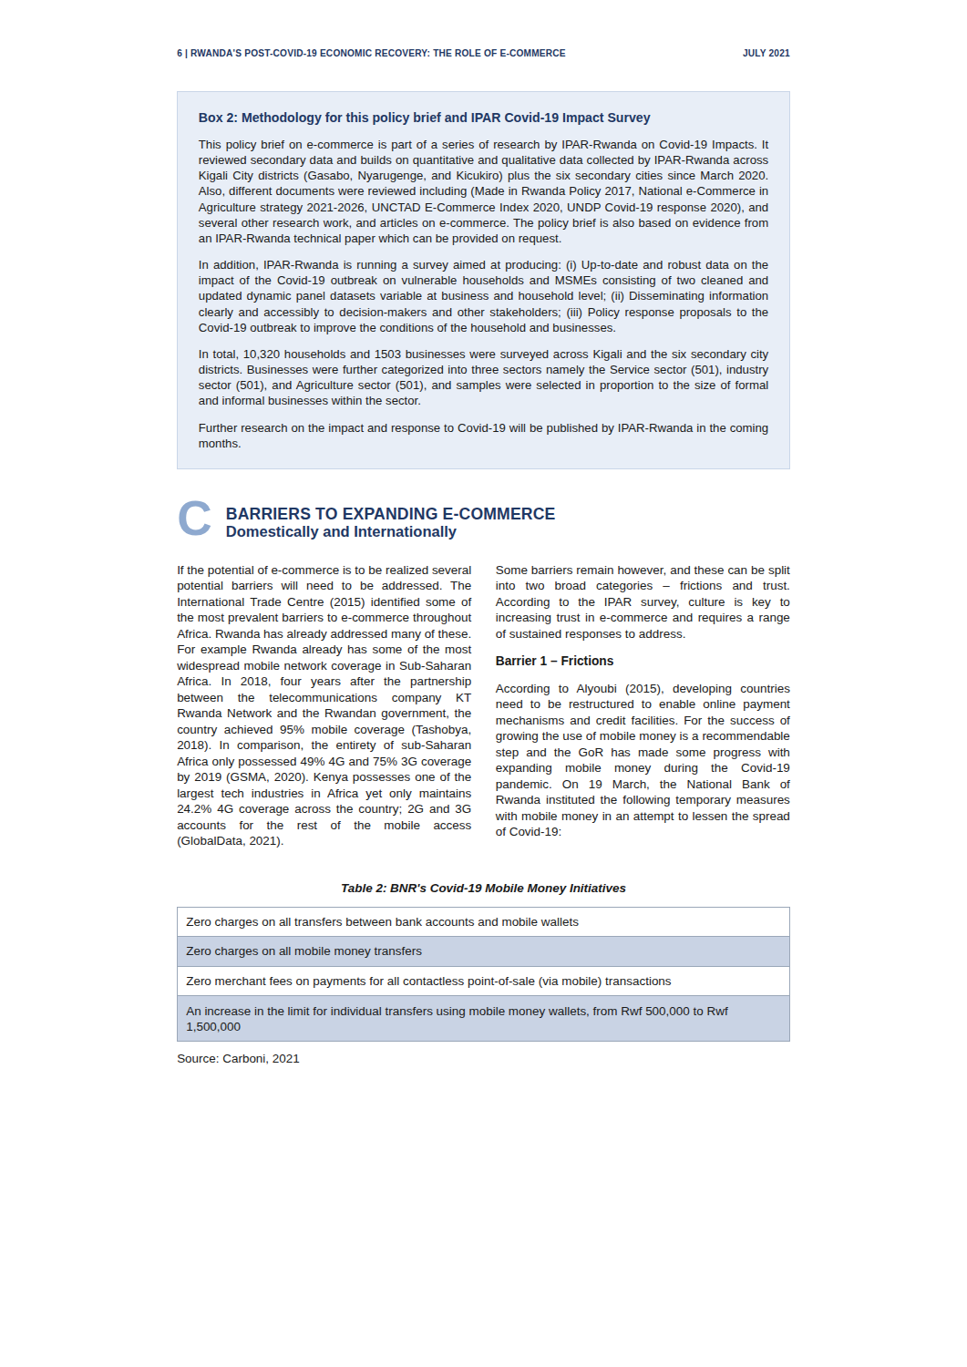6|RWANDA'S POST-COVID-19 ECONOMIC RECOVERY: THE ROLE OF E-COMMERCE
JULY 2021
Box 2: Methodology for this policy brief and IPAR Covid-19 Impact Survey
This policy brief on e-commerce is part of a series of research by IPAR-Rwanda on Covid-19 Impacts. It reviewed secondary data and builds on quantitative and qualitative data collected by IPAR-Rwanda across Kigali City districts (Gasabo, Nyarugenge, and Kicukiro) plus the six secondary cities since March 2020. Also, different documents were reviewed including (Made in Rwanda Policy 2017, National e-Commerce in Agriculture strategy 2021-2026, UNCTAD E-Commerce Index 2020, UNDP Covid-19 response 2020), and several other research work, and articles on e-commerce. The policy brief is also based on evidence from an IPAR-Rwanda technical paper which can be provided on request.
In addition, IPAR-Rwanda is running a survey aimed at producing: (i) Up-to-date and robust data on the impact of the Covid-19 outbreak on vulnerable households and MSMEs consisting of two cleaned and updated dynamic panel datasets variable at business and household level; (ii) Disseminating information clearly and accessibly to decision-makers and other stakeholders; (iii) Policy response proposals to the Covid-19 outbreak to improve the conditions of the household and businesses.
In total, 10,320 households and 1503 businesses were surveyed across Kigali and the six secondary city districts. Businesses were further categorized into three sectors namely the Service sector (501), industry sector (501), and Agriculture sector (501), and samples were selected in proportion to the size of formal and informal businesses within the sector.
Further research on the impact and response to Covid-19 will be published by IPAR-Rwanda in the coming months.
C
BARRIERS TO EXPANDING E-COMMERCE
Domestically and Internationally
If the potential of e-commerce is to be realized several potential barriers will need to be addressed. The International Trade Centre (2015) identified some of the most prevalent barriers to e-commerce throughout Africa. Rwanda has already addressed many of these. For example Rwanda already has some of the most widespread mobile network coverage in Sub-Saharan Africa. In 2018, four years after the partnership between the telecommunications company KT Rwanda Network and the Rwandan government, the country achieved 95% mobile coverage (Tashobya, 2018). In comparison, the entirety of sub-Saharan Africa only possessed 49% 4G and 75% 3G coverage by 2019 (GSMA, 2020). Kenya possesses one of the largest tech industries in Africa yet only maintains 24.2% 4G coverage across the country; 2G and 3G accounts for the rest of the mobile access (GlobalData, 2021).
Some barriers remain however, and these can be split into two broad categories – frictions and trust. According to the IPAR survey, culture is key to increasing trust in e-commerce and requires a range of sustained responses to address.
Barrier 1 – Frictions
According to Alyoubi (2015), developing countries need to be restructured to enable online payment mechanisms and credit facilities. For the success of growing the use of mobile money is a recommendable step and the GoR has made some progress with expanding mobile money during the Covid-19 pandemic. On 19 March, the National Bank of Rwanda instituted the following temporary measures with mobile money in an attempt to lessen the spread of Covid-19:
Table 2: BNR's Covid-19 Mobile Money Initiatives
| Zero charges on all transfers between bank accounts and mobile wallets |
| Zero charges on all mobile money transfers |
| Zero merchant fees on payments for all contactless point-of-sale (via mobile) transactions |
| An increase in the limit for individual transfers using mobile money wallets, from Rwf 500,000 to Rwf 1,500,000 |
Source: Carboni, 2021